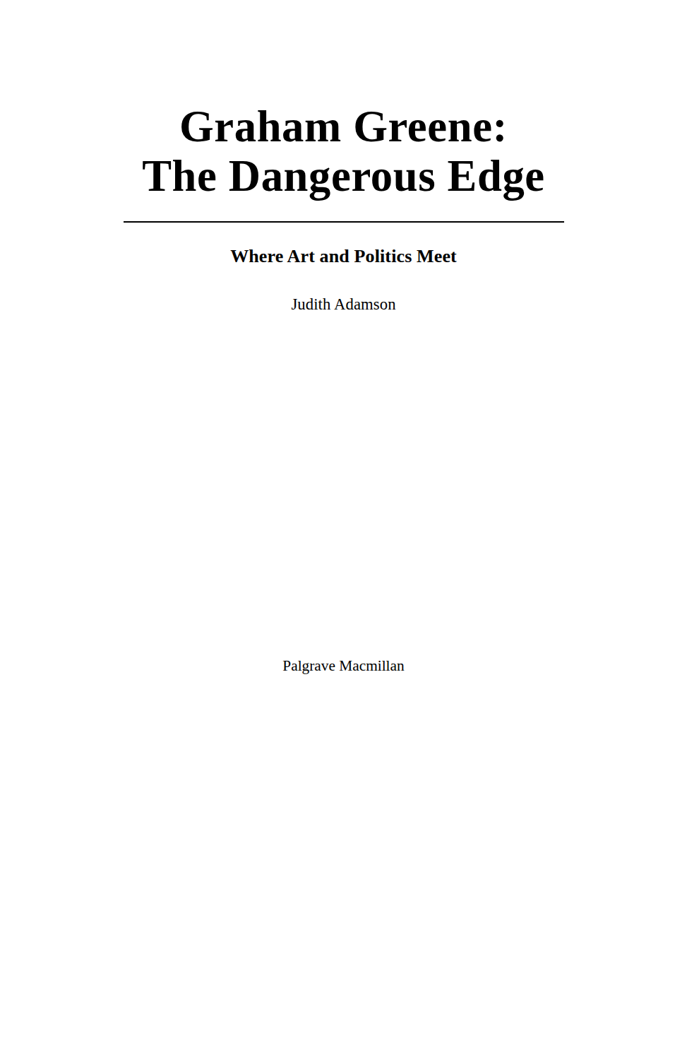Graham Greene:
The Dangerous Edge
Where Art and Politics Meet
Judith Adamson
Palgrave Macmillan